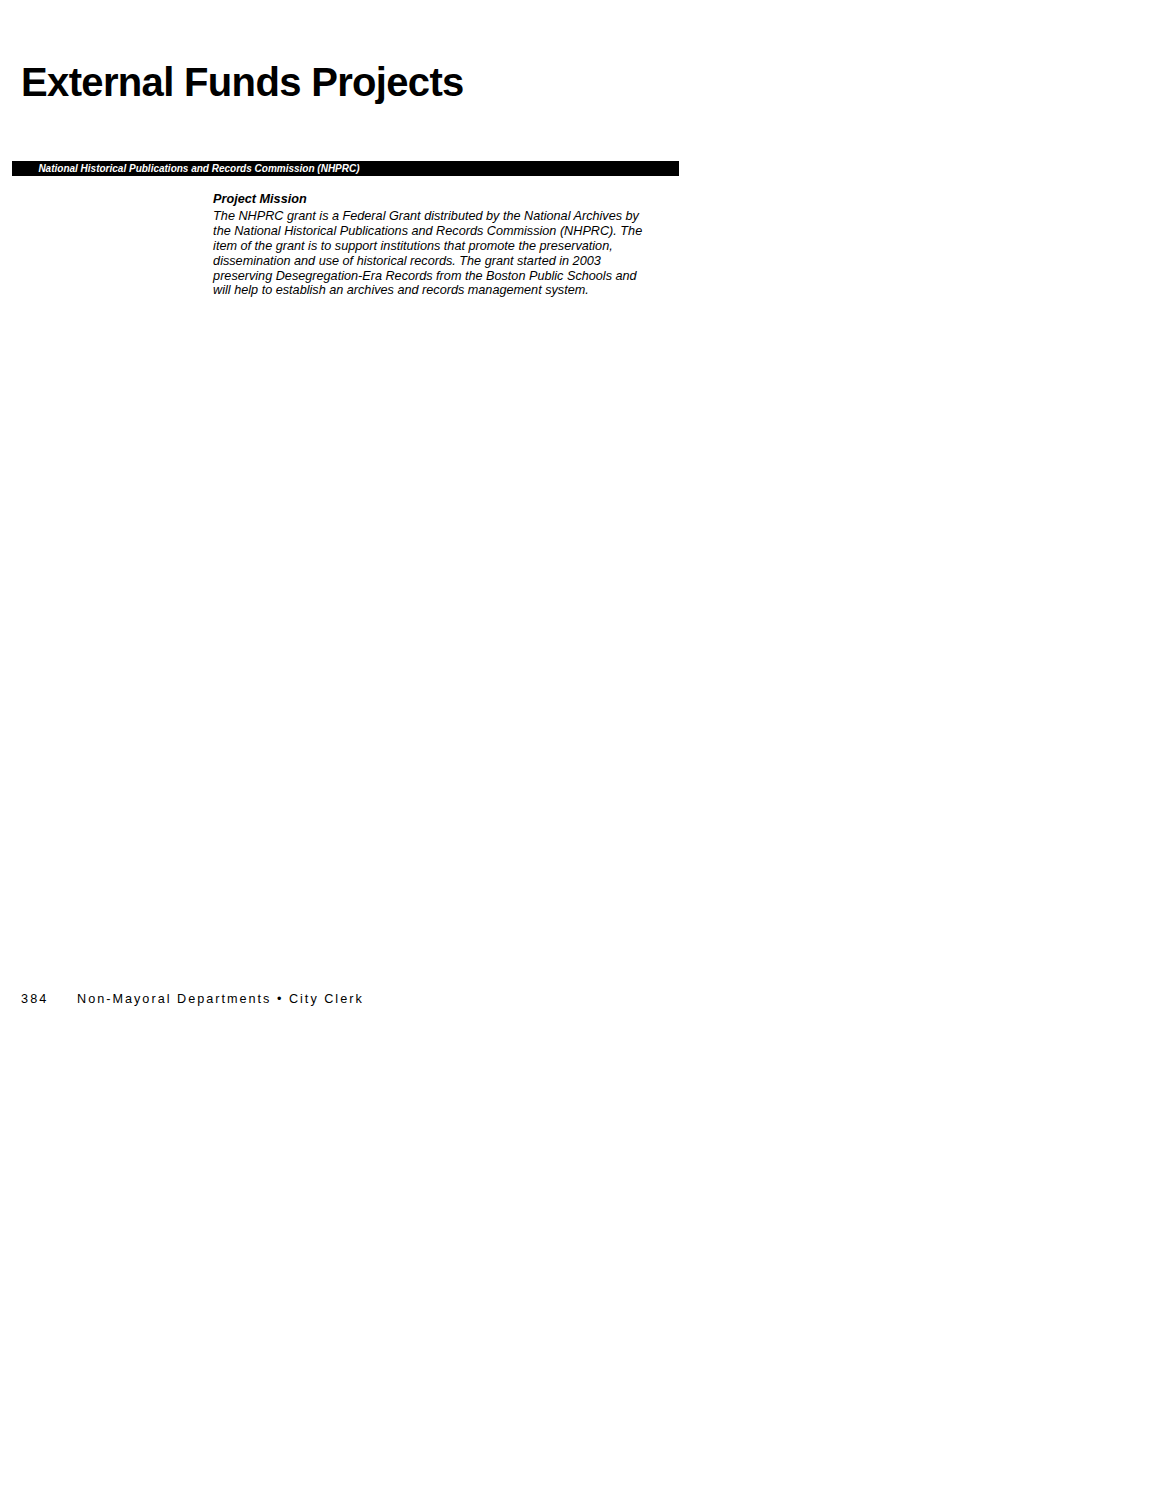External Funds Projects
National Historical Publications and Records Commission (NHPRC)
Project Mission
The NHPRC grant is a Federal Grant distributed by the National Archives by the National Historical Publications and Records Commission (NHPRC). The item of the grant is to support institutions that promote the preservation, dissemination and use of historical records. The grant started in 2003 preserving Desegregation-Era Records from the Boston Public Schools and will help to establish an archives and records management system.
384 Non-Mayoral Departments • City Clerk